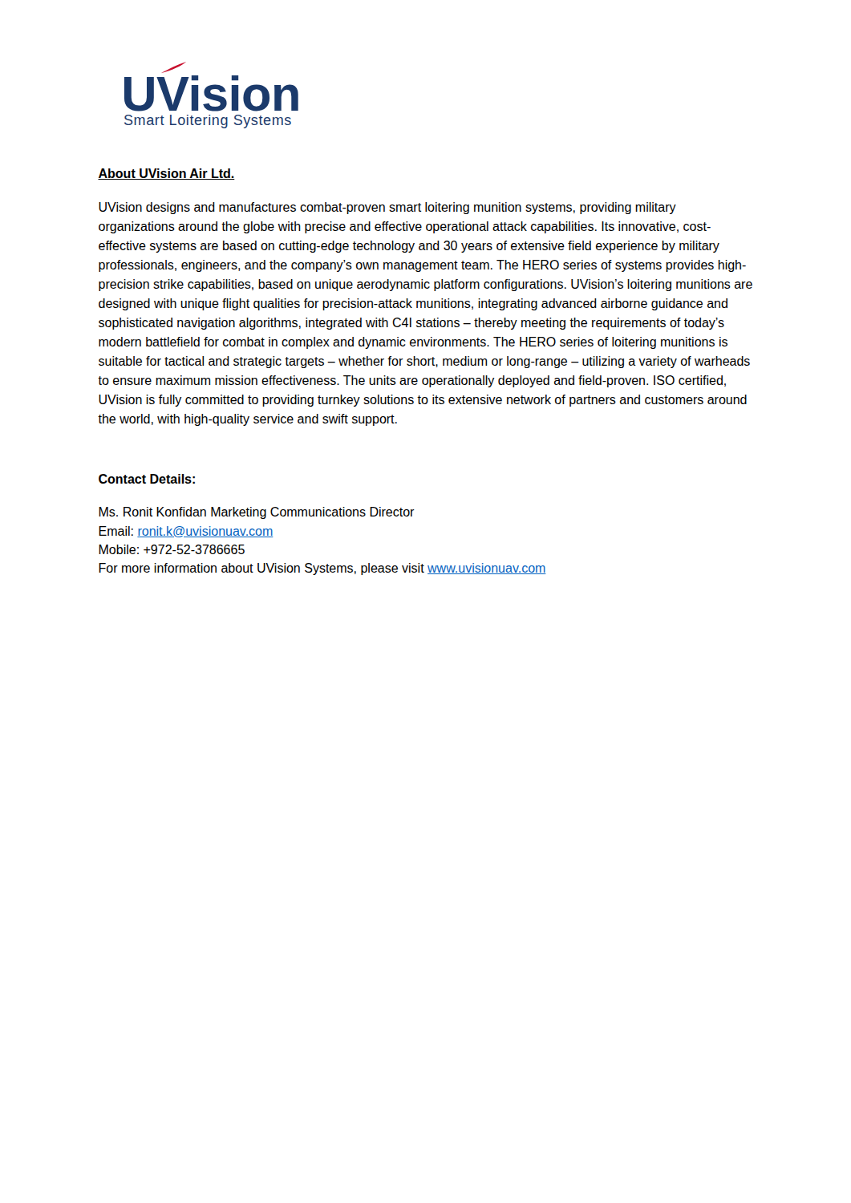UVision
Smart Loitering Systems
About UVision Air Ltd.
UVision designs and manufactures combat-proven smart loitering munition systems, providing military organizations around the globe with precise and effective operational attack capabilities. Its innovative, cost-effective systems are based on cutting-edge technology and 30 years of extensive field experience by military professionals, engineers, and the company’s own management team. The HERO series of systems provides high-precision strike capabilities, based on unique aerodynamic platform configurations. UVision’s loitering munitions are designed with unique flight qualities for precision-attack munitions, integrating advanced airborne guidance and sophisticated navigation algorithms, integrated with C4I stations – thereby meeting the requirements of today’s modern battlefield for combat in complex and dynamic environments. The HERO series of loitering munitions is suitable for tactical and strategic targets – whether for short, medium or long-range – utilizing a variety of warheads to ensure maximum mission effectiveness. The units are operationally deployed and field-proven. ISO certified, UVision is fully committed to providing turnkey solutions to its extensive network of partners and customers around the world, with high-quality service and swift support.
Contact Details:
Ms. Ronit Konfidan Marketing Communications Director
Email: ronit.k@uvisionuav.com
Mobile: +972-52-3786665
For more information about UVision Systems, please visit www.uvisionuav.com